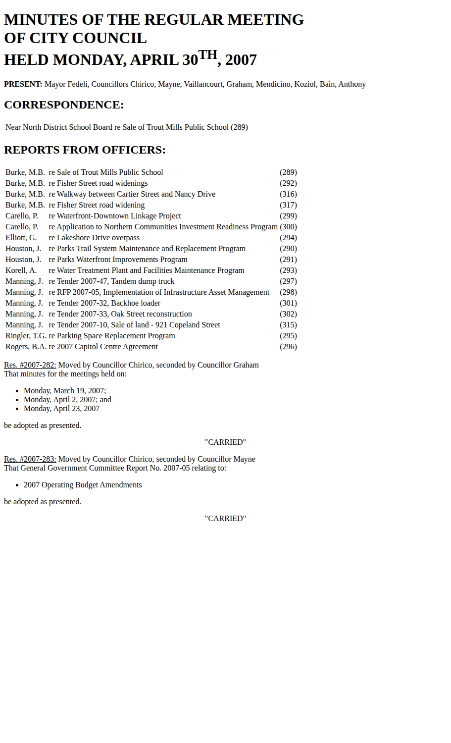MINUTES OF THE REGULAR MEETING
OF CITY COUNCIL
HELD MONDAY, APRIL 30TH, 2007
PRESENT: Mayor Fedeli, Councillors Chirico, Mayne, Vaillancourt, Graham, Mendicino, Koziol, Bain, Anthony
CORRESPONDENCE:
| Near North District School Board | re Sale of Trout Mills Public School | (289) |
REPORTS FROM OFFICERS:
| Burke, M.B. | re Sale of Trout Mills Public School | (289) |
| Burke, M.B. | re Fisher Street road widenings | (292) |
| Burke, M.B. | re Walkway between Cartier Street and Nancy Drive | (316) |
| Burke, M.B. | re Fisher Street road widening | (317) |
| Carello, P. | re Waterfront-Downtown Linkage Project | (299) |
| Carello, P. | re Application to Northern Communities Investment Readiness Program | (300) |
| Elliott, G. | re Lakeshore Drive overpass | (294) |
| Houston, J. | re Parks Trail System Maintenance and Replacement Program | (290) |
| Houston, J. | re Parks Waterfront Improvements Program | (291) |
| Korell, A. | re Water Treatment Plant and Facilities Maintenance Program | (293) |
| Manning, J. | re Tender 2007-47, Tandem dump truck | (297) |
| Manning, J. | re RFP 2007-05, Implementation of Infrastructure Asset Management | (298) |
| Manning, J. | re Tender 2007-32, Backhoe loader | (301) |
| Manning, J. | re Tender 2007-33, Oak Street reconstruction | (302) |
| Manning, J. | re Tender 2007-10, Sale of land - 921 Copeland Street | (315) |
| Ringler, T.G. | re Parking Space Replacement Program | (295) |
| Rogers, B.A. | re 2007 Capitol Centre Agreement | (296) |
Res. #2007-282: Moved by Councillor Chirico, seconded by Councillor Graham
That minutes for the meetings held on:
Monday, March 19, 2007;
Monday, April 2, 2007; and
Monday, April 23, 2007
be adopted as presented.
"CARRIED"
Res. #2007-283: Moved by Councillor Chirico, seconded by Councillor Mayne
That General Government Committee Report No. 2007-05 relating to:
2007 Operating Budget Amendments
be adopted as presented.
"CARRIED"